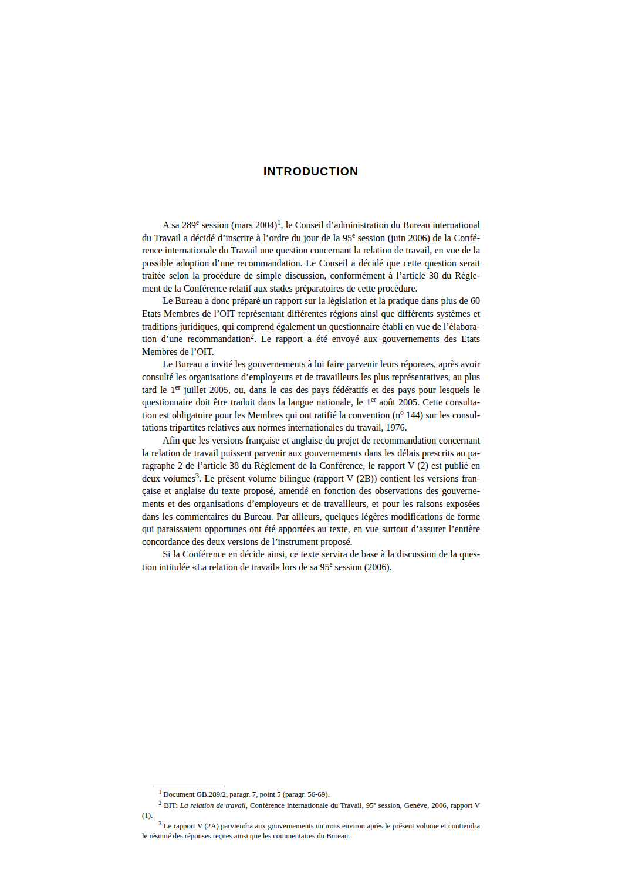INTRODUCTION
A sa 289e session (mars 2004)1, le Conseil d’administration du Bureau international du Travail a décidé d’inscrire à l’ordre du jour de la 95e session (juin 2006) de la Conférence internationale du Travail une question concernant la relation de travail, en vue de la possible adoption d’une recommandation. Le Conseil a décidé que cette question serait traitée selon la procédure de simple discussion, conformément à l’article 38 du Règlement de la Conférence relatif aux stades préparatoires de cette procédure.
Le Bureau a donc préparé un rapport sur la législation et la pratique dans plus de 60 Etats Membres de l’OIT représentant différentes régions ainsi que différents systèmes et traditions juridiques, qui comprend également un questionnaire établi en vue de l’élaboration d’une recommandation2. Le rapport a été envoyé aux gouvernements des Etats Membres de l’OIT.
Le Bureau a invité les gouvernements à lui faire parvenir leurs réponses, après avoir consulté les organisations d’employeurs et de travailleurs les plus représentatives, au plus tard le 1er juillet 2005, ou, dans le cas des pays fédératifs et des pays pour lesquels le questionnaire doit être traduit dans la langue nationale, le 1er août 2005. Cette consultation est obligatoire pour les Membres qui ont ratifié la convention (no 144) sur les consultations tripartites relatives aux normes internationales du travail, 1976.
Afin que les versions française et anglaise du projet de recommandation concernant la relation de travail puissent parvenir aux gouvernements dans les délais prescrits au paragraphe 2 de l’article 38 du Règlement de la Conférence, le rapport V (2) est publié en deux volumes3. Le présent volume bilingue (rapport V (2B)) contient les versions française et anglaise du texte proposé, amendé en fonction des observations des gouvernements et des organisations d’employeurs et de travailleurs, et pour les raisons exposées dans les commentaires du Bureau. Par ailleurs, quelques légères modifications de forme qui paraissaient opportunes ont été apportées au texte, en vue surtout d’assurer l’entière concordance des deux versions de l’instrument proposé.
Si la Conférence en décide ainsi, ce texte servira de base à la discussion de la question intitulée «La relation de travail» lors de sa 95e session (2006).
1 Document GB.289/2, paragr. 7, point 5 (paragr. 56-69).
2 BIT: La relation de travail, Conférence internationale du Travail, 95e session, Genève, 2006, rapport V (1).
3 Le rapport V (2A) parviendra aux gouvernements un mois environ après le présent volume et contiendra le résumé des réponses reçues ainsi que les commentaires du Bureau.